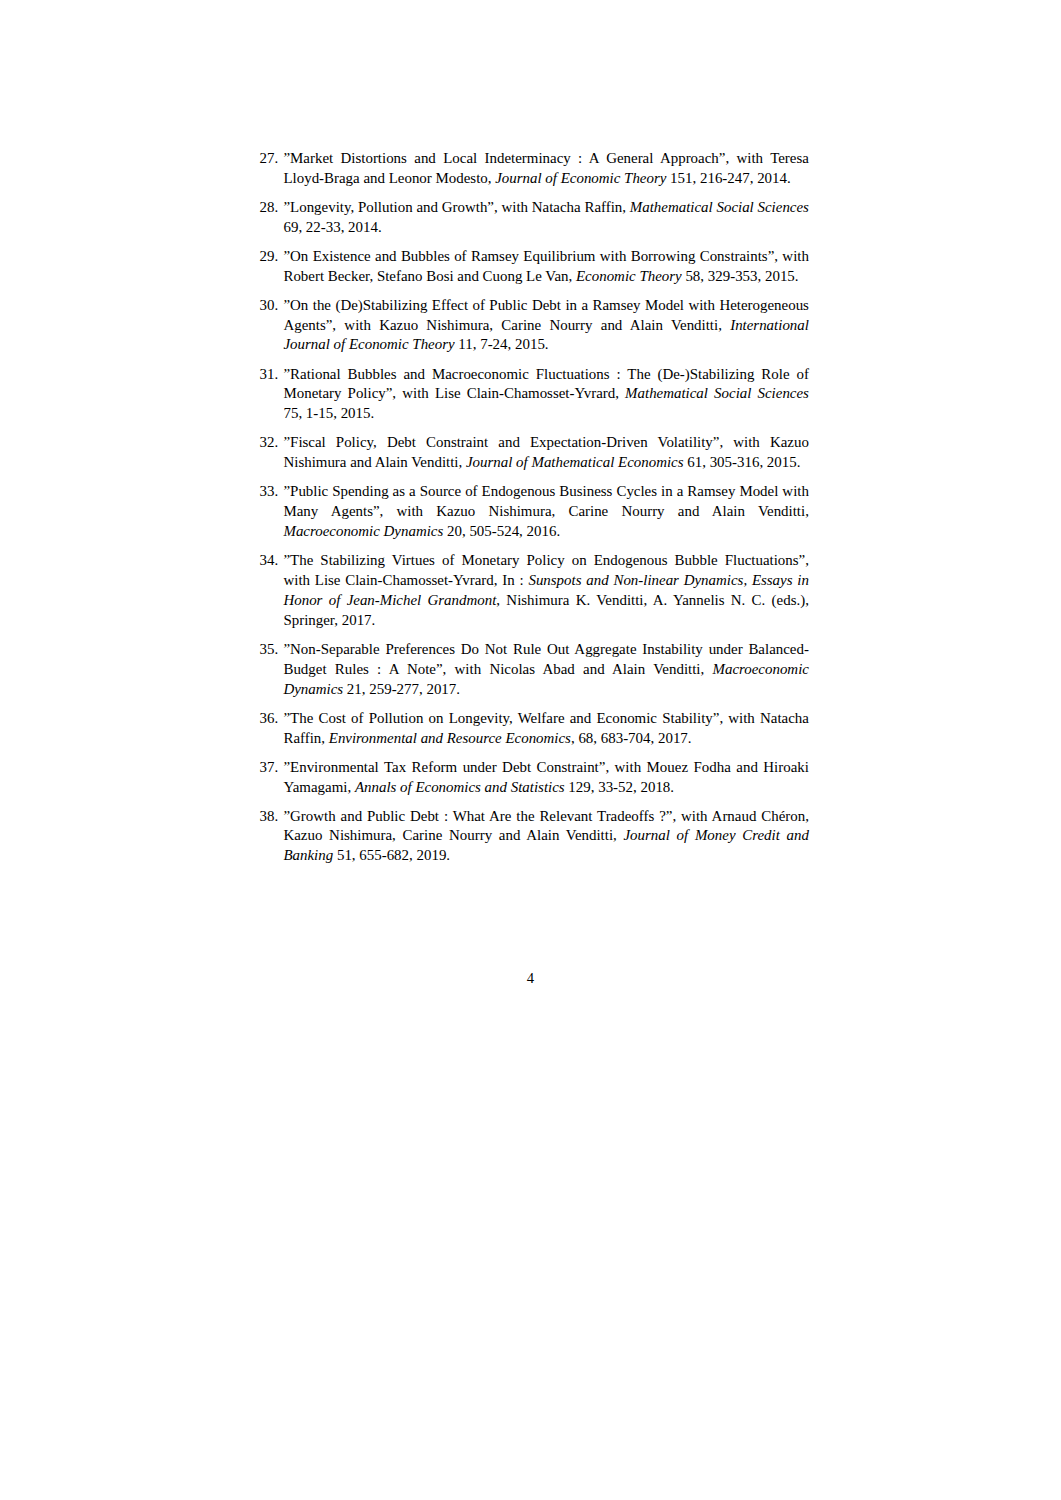27.”Market Distortions and Local Indeterminacy : A General Approach”, with Teresa Lloyd-Braga and Leonor Modesto, Journal of Economic Theory 151, 216-247, 2014.
28.”Longevity, Pollution and Growth”, with Natacha Raffin, Mathematical Social Sciences 69, 22-33, 2014.
29.”On Existence and Bubbles of Ramsey Equilibrium with Borrowing Constraints”, with Robert Becker, Stefano Bosi and Cuong Le Van, Economic Theory 58, 329-353, 2015.
30.”On the (De)Stabilizing Effect of Public Debt in a Ramsey Model with Heterogeneous Agents”, with Kazuo Nishimura, Carine Nourry and Alain Venditti, International Journal of Economic Theory 11, 7-24, 2015.
31.”Rational Bubbles and Macroeconomic Fluctuations : The (De-)Stabilizing Role of Monetary Policy”, with Lise Clain-Chamosset-Yvrard, Mathematical Social Sciences 75, 1-15, 2015.
32.”Fiscal Policy, Debt Constraint and Expectation-Driven Volatility”, with Kazuo Nishimura and Alain Venditti, Journal of Mathematical Economics 61, 305-316, 2015.
33.”Public Spending as a Source of Endogenous Business Cycles in a Ramsey Model with Many Agents”, with Kazuo Nishimura, Carine Nourry and Alain Venditti, Macroeconomic Dynamics 20, 505-524, 2016.
34.”The Stabilizing Virtues of Monetary Policy on Endogenous Bubble Fluctuations”, with Lise Clain-Chamosset-Yvrard, In : Sunspots and Non-linear Dynamics, Essays in Honor of Jean-Michel Grandmont, Nishimura K. Venditti, A. Yannelis N. C. (eds.), Springer, 2017.
35.”Non-Separable Preferences Do Not Rule Out Aggregate Instability under Balanced-Budget Rules : A Note”, with Nicolas Abad and Alain Venditti, Macroeconomic Dynamics 21, 259-277, 2017.
36.”The Cost of Pollution on Longevity, Welfare and Economic Stability”, with Natacha Raffin, Environmental and Resource Economics, 68, 683-704, 2017.
37.”Environmental Tax Reform under Debt Constraint”, with Mouez Fodha and Hiroaki Yamagami, Annals of Economics and Statistics 129, 33-52, 2018.
38.”Growth and Public Debt : What Are the Relevant Tradeoffs ?”, with Arnaud Chéron, Kazuo Nishimura, Carine Nourry and Alain Venditti, Journal of Money Credit and Banking 51, 655-682, 2019.
4